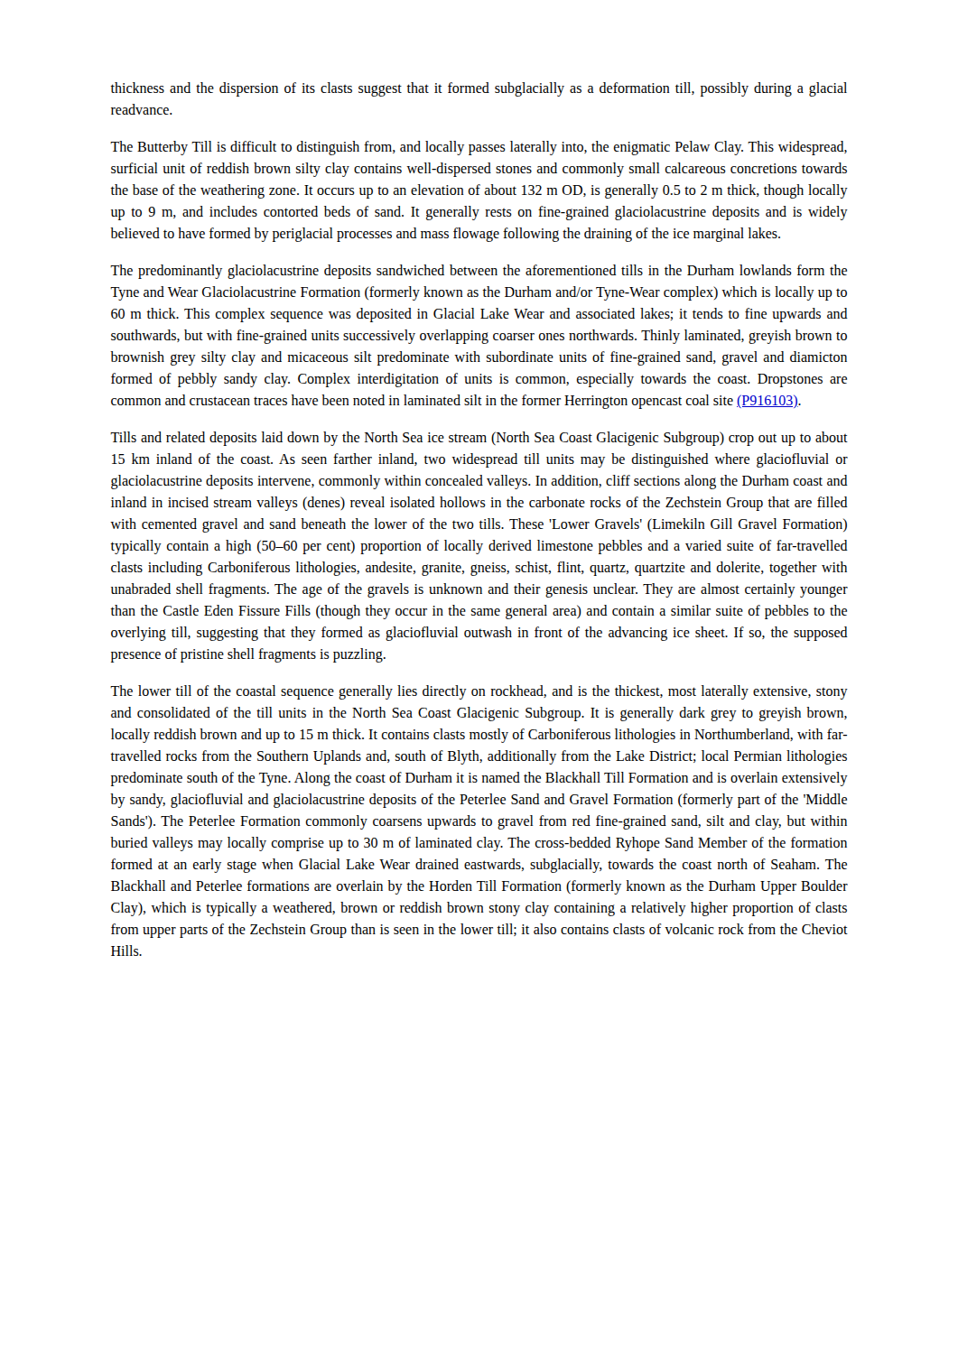thickness and the dispersion of its clasts suggest that it formed subglacially as a deformation till, possibly during a glacial readvance.
The Butterby Till is difficult to distinguish from, and locally passes laterally into, the enigmatic Pelaw Clay. This widespread, surficial unit of reddish brown silty clay contains well-dispersed stones and commonly small calcareous concretions towards the base of the weathering zone. It occurs up to an elevation of about 132 m OD, is generally 0.5 to 2 m thick, though locally up to 9 m, and includes contorted beds of sand. It generally rests on fine-grained glaciolacustrine deposits and is widely believed to have formed by periglacial processes and mass flowage following the draining of the ice marginal lakes.
The predominantly glaciolacustrine deposits sandwiched between the aforementioned tills in the Durham lowlands form the Tyne and Wear Glaciolacustrine Formation (formerly known as the Durham and/or Tyne-Wear complex) which is locally up to 60 m thick. This complex sequence was deposited in Glacial Lake Wear and associated lakes; it tends to fine upwards and southwards, but with fine-grained units successively overlapping coarser ones northwards. Thinly laminated, greyish brown to brownish grey silty clay and micaceous silt predominate with subordinate units of fine-grained sand, gravel and diamicton formed of pebbly sandy clay. Complex interdigitation of units is common, especially towards the coast. Dropstones are common and crustacean traces have been noted in laminated silt in the former Herrington opencast coal site (P916103).
Tills and related deposits laid down by the North Sea ice stream (North Sea Coast Glacigenic Subgroup) crop out up to about 15 km inland of the coast. As seen farther inland, two widespread till units may be distinguished where glaciofluvial or glaciolacustrine deposits intervene, commonly within concealed valleys. In addition, cliff sections along the Durham coast and inland in incised stream valleys (denes) reveal isolated hollows in the carbonate rocks of the Zechstein Group that are filled with cemented gravel and sand beneath the lower of the two tills. These 'Lower Gravels' (Limekiln Gill Gravel Formation) typically contain a high (50–60 per cent) proportion of locally derived limestone pebbles and a varied suite of far-travelled clasts including Carboniferous lithologies, andesite, granite, gneiss, schist, flint, quartz, quartzite and dolerite, together with unabraded shell fragments. The age of the gravels is unknown and their genesis unclear. They are almost certainly younger than the Castle Eden Fissure Fills (though they occur in the same general area) and contain a similar suite of pebbles to the overlying till, suggesting that they formed as glaciofluvial outwash in front of the advancing ice sheet. If so, the supposed presence of pristine shell fragments is puzzling.
The lower till of the coastal sequence generally lies directly on rockhead, and is the thickest, most laterally extensive, stony and consolidated of the till units in the North Sea Coast Glacigenic Subgroup. It is generally dark grey to greyish brown, locally reddish brown and up to 15 m thick. It contains clasts mostly of Carboniferous lithologies in Northumberland, with far-travelled rocks from the Southern Uplands and, south of Blyth, additionally from the Lake District; local Permian lithologies predominate south of the Tyne. Along the coast of Durham it is named the Blackhall Till Formation and is overlain extensively by sandy, glaciofluvial and glaciolacustrine deposits of the Peterlee Sand and Gravel Formation (formerly part of the 'Middle Sands'). The Peterlee Formation commonly coarsens upwards to gravel from red fine-grained sand, silt and clay, but within buried valleys may locally comprise up to 30 m of laminated clay. The cross-bedded Ryhope Sand Member of the formation formed at an early stage when Glacial Lake Wear drained eastwards, subglacially, towards the coast north of Seaham. The Blackhall and Peterlee formations are overlain by the Horden Till Formation (formerly known as the Durham Upper Boulder Clay), which is typically a weathered, brown or reddish brown stony clay containing a relatively higher proportion of clasts from upper parts of the Zechstein Group than is seen in the lower till; it also contains clasts of volcanic rock from the Cheviot Hills.